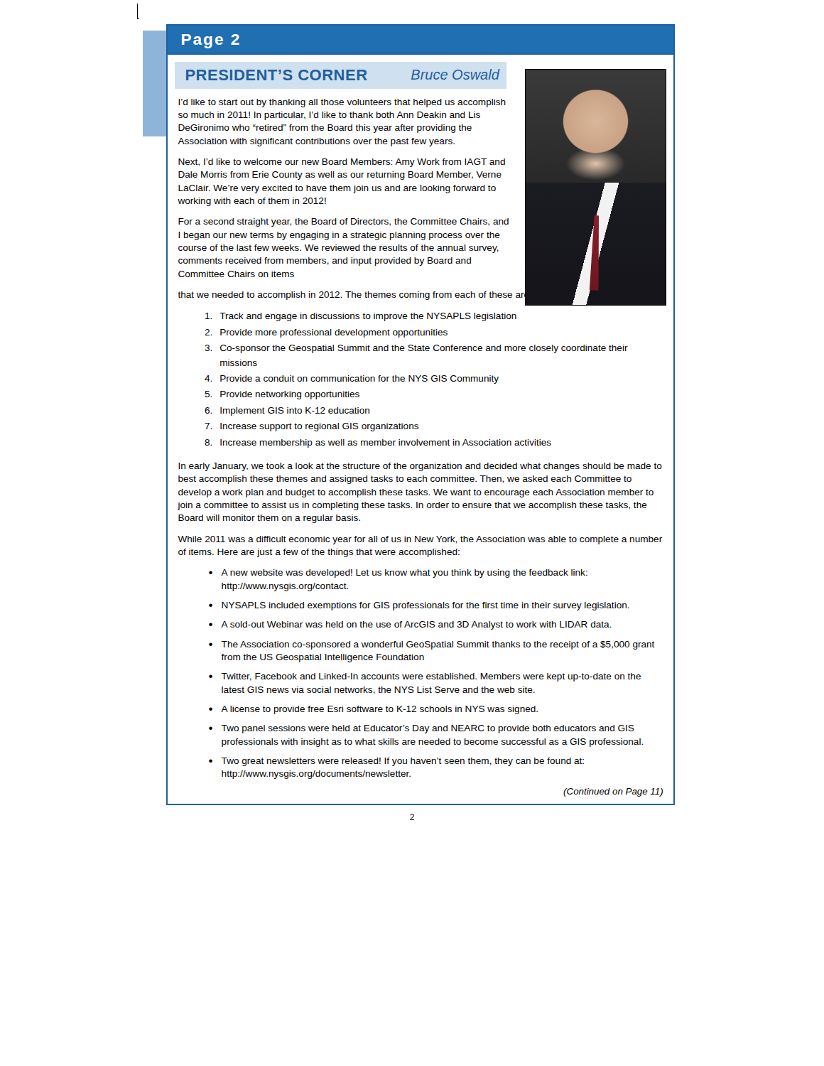Page 2
PRESIDENT’S CORNER
Bruce Oswald
I’d like to start out by thanking all those volunteers that helped us accomplish so much in 2011! In particular, I’d like to thank both Ann Deakin and Lis DeGironimo who “retired” from the Board this year after providing the Association with significant contributions over the past few years.
Next, I’d like to welcome our new Board Members: Amy Work from IAGT and Dale Morris from Erie County as well as our returning Board Member, Verne LaClair. We’re very excited to have them join us and are looking forward to working with each of them in 2012!
For a second straight year, the Board of Directors, the Committee Chairs, and I began our new terms by engaging in a strategic planning process over the course of the last few weeks. We reviewed the results of the annual survey, comments received from members, and input provided by Board and Committee Chairs on items
that we needed to accomplish in 2012. The themes coming from each of these areas included:
Track and engage in discussions to improve the NYSAPLS legislation
Provide more professional development opportunities
Co-sponsor the Geospatial Summit and the State Conference and more closely coordinate their missions
Provide a conduit on communication for the NYS GIS Community
Provide networking opportunities
Implement GIS into K-12 education
Increase support to regional GIS organizations
Increase membership as well as member involvement in Association activities
In early January, we took a look at the structure of the organization and decided what changes should be made to best accomplish these themes and assigned tasks to each committee. Then, we asked each Committee to develop a work plan and budget to accomplish these tasks. We want to encourage each Association member to join a committee to assist us in completing these tasks. In order to ensure that we accomplish these tasks, the Board will monitor them on a regular basis.
While 2011 was a difficult economic year for all of us in New York, the Association was able to complete a number of items. Here are just a few of the things that were accomplished:
A new website was developed! Let us know what you think by using the feedback link: http://www.nysgis.org/contact.
NYSAPLS included exemptions for GIS professionals for the first time in their survey legislation.
A sold-out Webinar was held on the use of ArcGIS and 3D Analyst to work with LIDAR data.
The Association co-sponsored a wonderful GeoSpatial Summit thanks to the receipt of a $5,000 grant from the US Geospatial Intelligence Foundation
Twitter, Facebook and Linked-In accounts were established. Members were kept up-to-date on the latest GIS news via social networks, the NYS List Serve and the web site.
A license to provide free Esri software to K-12 schools in NYS was signed.
Two panel sessions were held at Educator’s Day and NEARC to provide both educators and GIS professionals with insight as to what skills are needed to become successful as a GIS professional.
Two great newsletters were released! If you haven’t seen them, they can be found at: http://www.nysgis.org/documents/newsletter.
(Continued on Page 11)
2